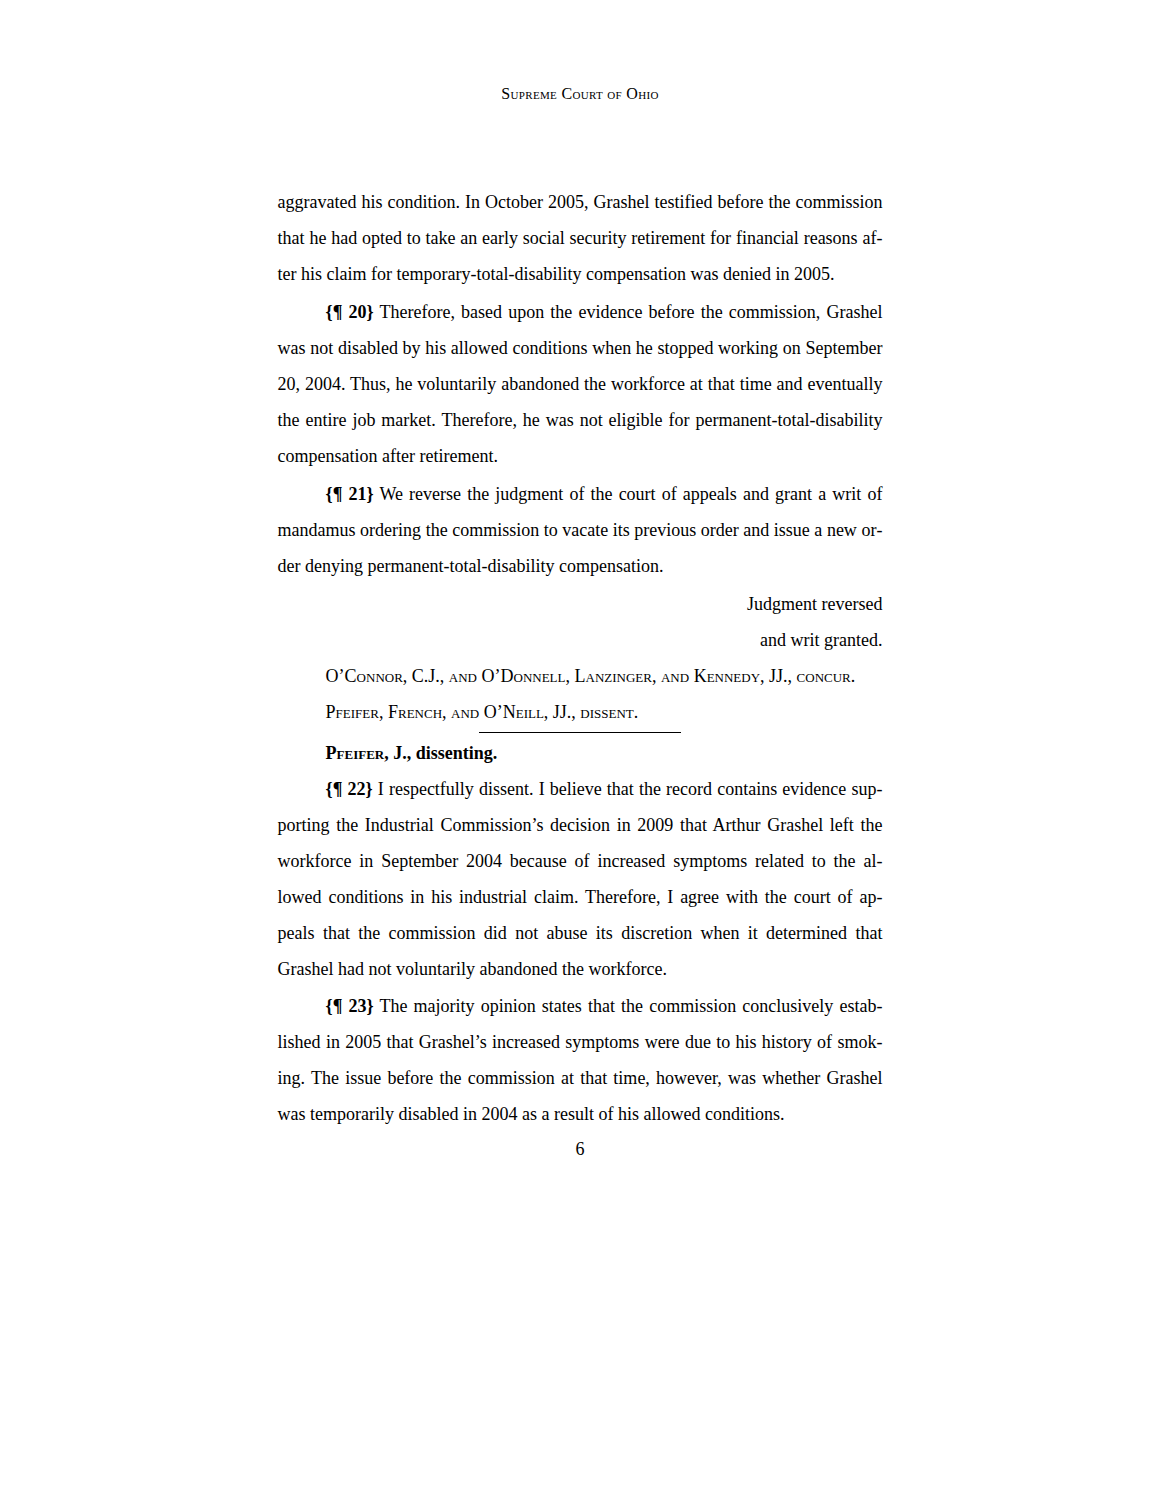Supreme Court of Ohio
aggravated his condition. In October 2005, Grashel testified before the commission that he had opted to take an early social security retirement for financial reasons after his claim for temporary-total-disability compensation was denied in 2005.
{¶ 20} Therefore, based upon the evidence before the commission, Grashel was not disabled by his allowed conditions when he stopped working on September 20, 2004. Thus, he voluntarily abandoned the workforce at that time and eventually the entire job market. Therefore, he was not eligible for permanent-total-disability compensation after retirement.
{¶ 21} We reverse the judgment of the court of appeals and grant a writ of mandamus ordering the commission to vacate its previous order and issue a new order denying permanent-total-disability compensation.
Judgment reversed
and writ granted.
O’Connor, C.J., and O’Donnell, Lanzinger, and Kennedy, JJ., concur.
Pfeifer, French, and O’Neill, JJ., dissent.
Pfeifer, J., dissenting.
{¶ 22} I respectfully dissent. I believe that the record contains evidence supporting the Industrial Commission’s decision in 2009 that Arthur Grashel left the workforce in September 2004 because of increased symptoms related to the allowed conditions in his industrial claim. Therefore, I agree with the court of appeals that the commission did not abuse its discretion when it determined that Grashel had not voluntarily abandoned the workforce.
{¶ 23} The majority opinion states that the commission conclusively established in 2005 that Grashel’s increased symptoms were due to his history of smoking. The issue before the commission at that time, however, was whether Grashel was temporarily disabled in 2004 as a result of his allowed conditions.
6